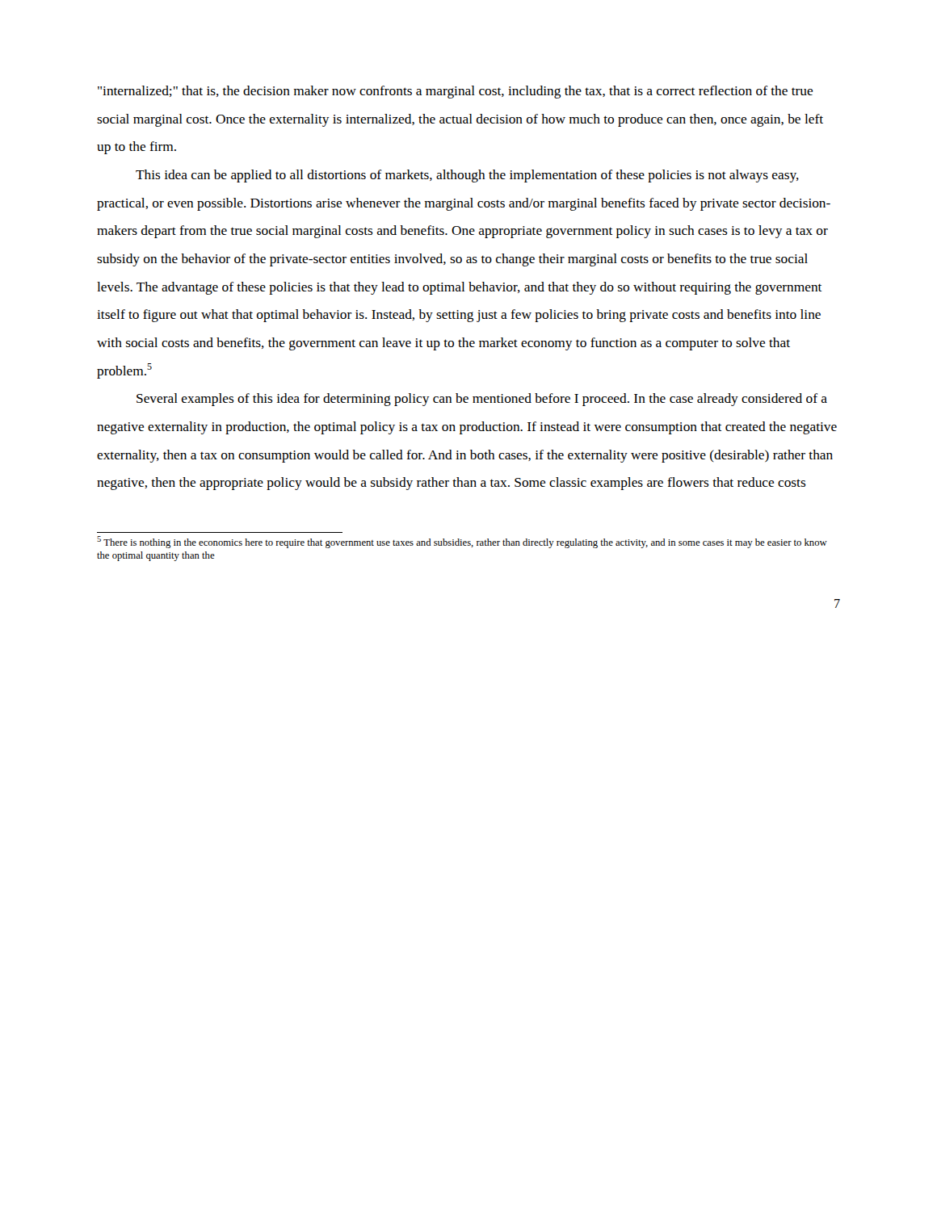"internalized;" that is, the decision maker now confronts a marginal cost, including the tax, that is a correct reflection of the true social marginal cost. Once the externality is internalized, the actual decision of how much to produce can then, once again, be left up to the firm.
This idea can be applied to all distortions of markets, although the implementation of these policies is not always easy, practical, or even possible. Distortions arise whenever the marginal costs and/or marginal benefits faced by private sector decision-makers depart from the true social marginal costs and benefits. One appropriate government policy in such cases is to levy a tax or subsidy on the behavior of the private-sector entities involved, so as to change their marginal costs or benefits to the true social levels. The advantage of these policies is that they lead to optimal behavior, and that they do so without requiring the government itself to figure out what that optimal behavior is. Instead, by setting just a few policies to bring private costs and benefits into line with social costs and benefits, the government can leave it up to the market economy to function as a computer to solve that problem.5
Several examples of this idea for determining policy can be mentioned before I proceed. In the case already considered of a negative externality in production, the optimal policy is a tax on production. If instead it were consumption that created the negative externality, then a tax on consumption would be called for. And in both cases, if the externality were positive (desirable) rather than negative, then the appropriate policy would be a subsidy rather than a tax. Some classic examples are flowers that reduce costs
5 There is nothing in the economics here to require that government use taxes and subsidies, rather than directly regulating the activity, and in some cases it may be easier to know the optimal quantity than the
7